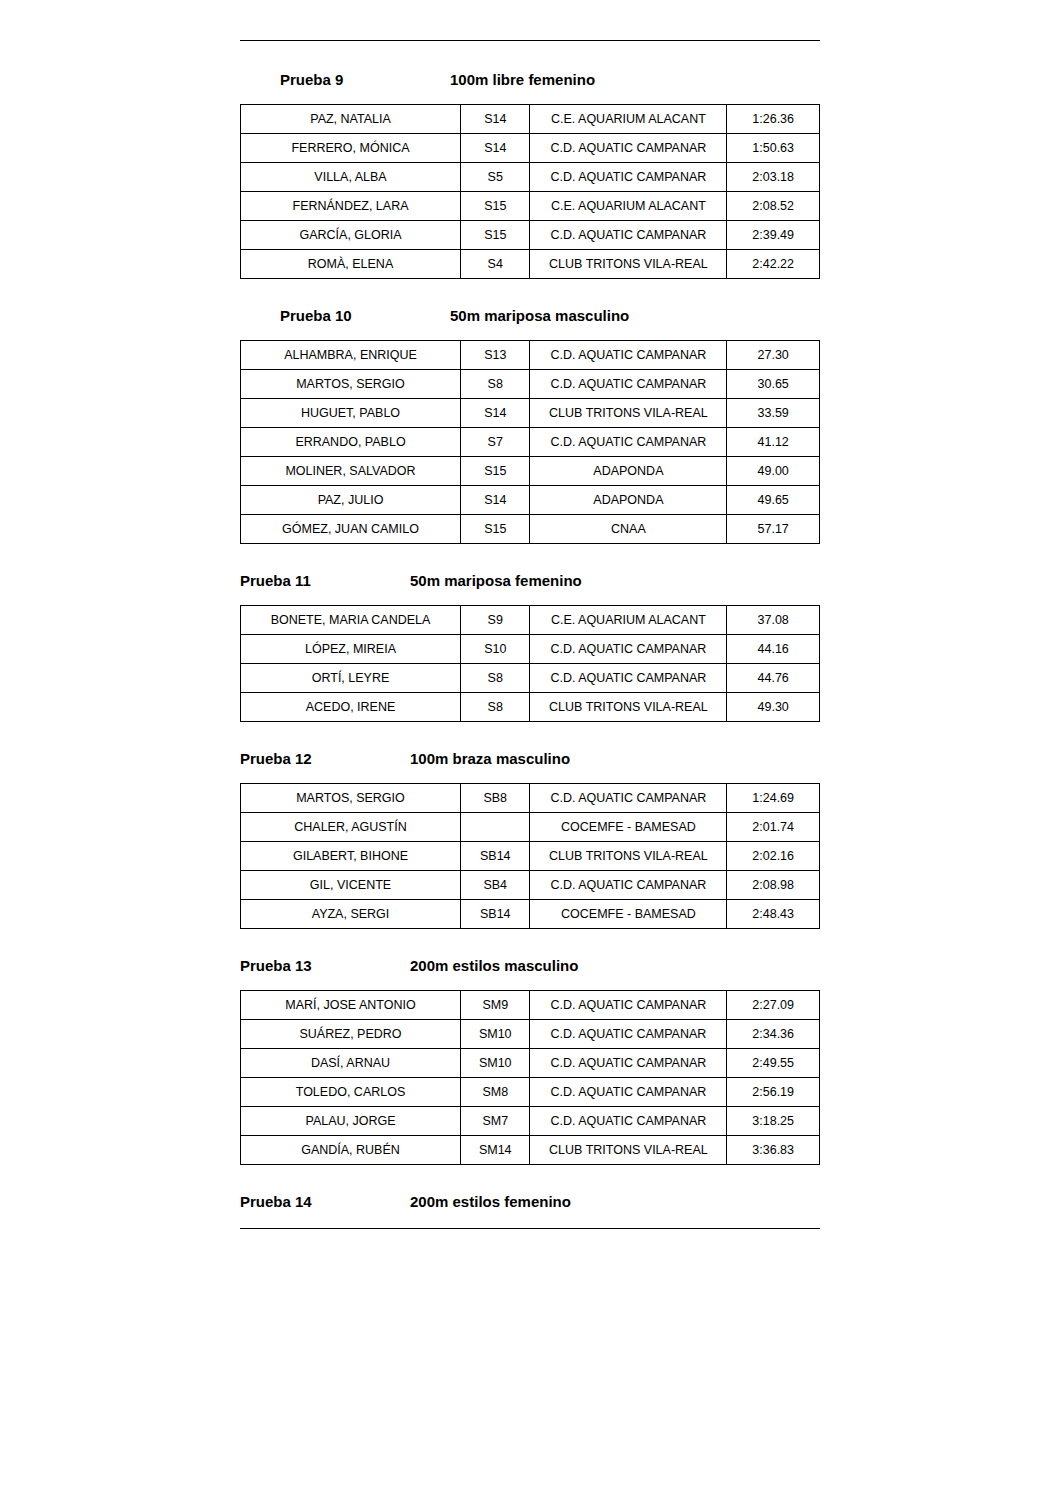Prueba 9100m libre femenino
| PAZ, NATALIA | S14 | C.E. AQUARIUM ALACANT | 1:26.36 |
| FERRERO, MÓNICA | S14 | C.D. AQUATIC CAMPANAR | 1:50.63 |
| VILLA, ALBA | S5 | C.D. AQUATIC CAMPANAR | 2:03.18 |
| FERNÁNDEZ, LARA | S15 | C.E. AQUARIUM ALACANT | 2:08.52 |
| GARCÍA, GLORIA | S15 | C.D. AQUATIC CAMPANAR | 2:39.49 |
| ROMÀ, ELENA | S4 | CLUB TRITONS VILA-REAL | 2:42.22 |
Prueba 1050m mariposa masculino
| ALHAMBRA, ENRIQUE | S13 | C.D. AQUATIC CAMPANAR | 27.30 |
| MARTOS, SERGIO | S8 | C.D. AQUATIC CAMPANAR | 30.65 |
| HUGUET, PABLO | S14 | CLUB TRITONS VILA-REAL | 33.59 |
| ERRANDO, PABLO | S7 | C.D. AQUATIC CAMPANAR | 41.12 |
| MOLINER, SALVADOR | S15 | ADAPONDA | 49.00 |
| PAZ, JULIO | S14 | ADAPONDA | 49.65 |
| GÓMEZ, JUAN CAMILO | S15 | CNAA | 57.17 |
Prueba 1150m mariposa femenino
| BONETE, MARIA CANDELA | S9 | C.E. AQUARIUM ALACANT | 37.08 |
| LÓPEZ, MIREIA | S10 | C.D. AQUATIC CAMPANAR | 44.16 |
| ORTÍ, LEYRE | S8 | C.D. AQUATIC CAMPANAR | 44.76 |
| ACEDO, IRENE | S8 | CLUB TRITONS VILA-REAL | 49.30 |
Prueba 12100m braza masculino
| MARTOS, SERGIO | SB8 | C.D. AQUATIC CAMPANAR | 1:24.69 |
| CHALER, AGUSTÍN | | COCEMFE - BAMESAD | 2:01.74 |
| GILABERT, BIHONE | SB14 | CLUB TRITONS VILA-REAL | 2:02.16 |
| GIL, VICENTE | SB4 | C.D. AQUATIC CAMPANAR | 2:08.98 |
| AYZA, SERGI | SB14 | COCEMFE - BAMESAD | 2:48.43 |
Prueba 13200m estilos masculino
| MARÍ, JOSE ANTONIO | SM9 | C.D. AQUATIC CAMPANAR | 2:27.09 |
| SUÁREZ, PEDRO | SM10 | C.D. AQUATIC CAMPANAR | 2:34.36 |
| DASÍ, ARNAU | SM10 | C.D. AQUATIC CAMPANAR | 2:49.55 |
| TOLEDO, CARLOS | SM8 | C.D. AQUATIC CAMPANAR | 2:56.19 |
| PALAU, JORGE | SM7 | C.D. AQUATIC CAMPANAR | 3:18.25 |
| GANDÍA, RUBÉN | SM14 | CLUB TRITONS VILA-REAL | 3:36.83 |
Prueba 14200m estilos femenino